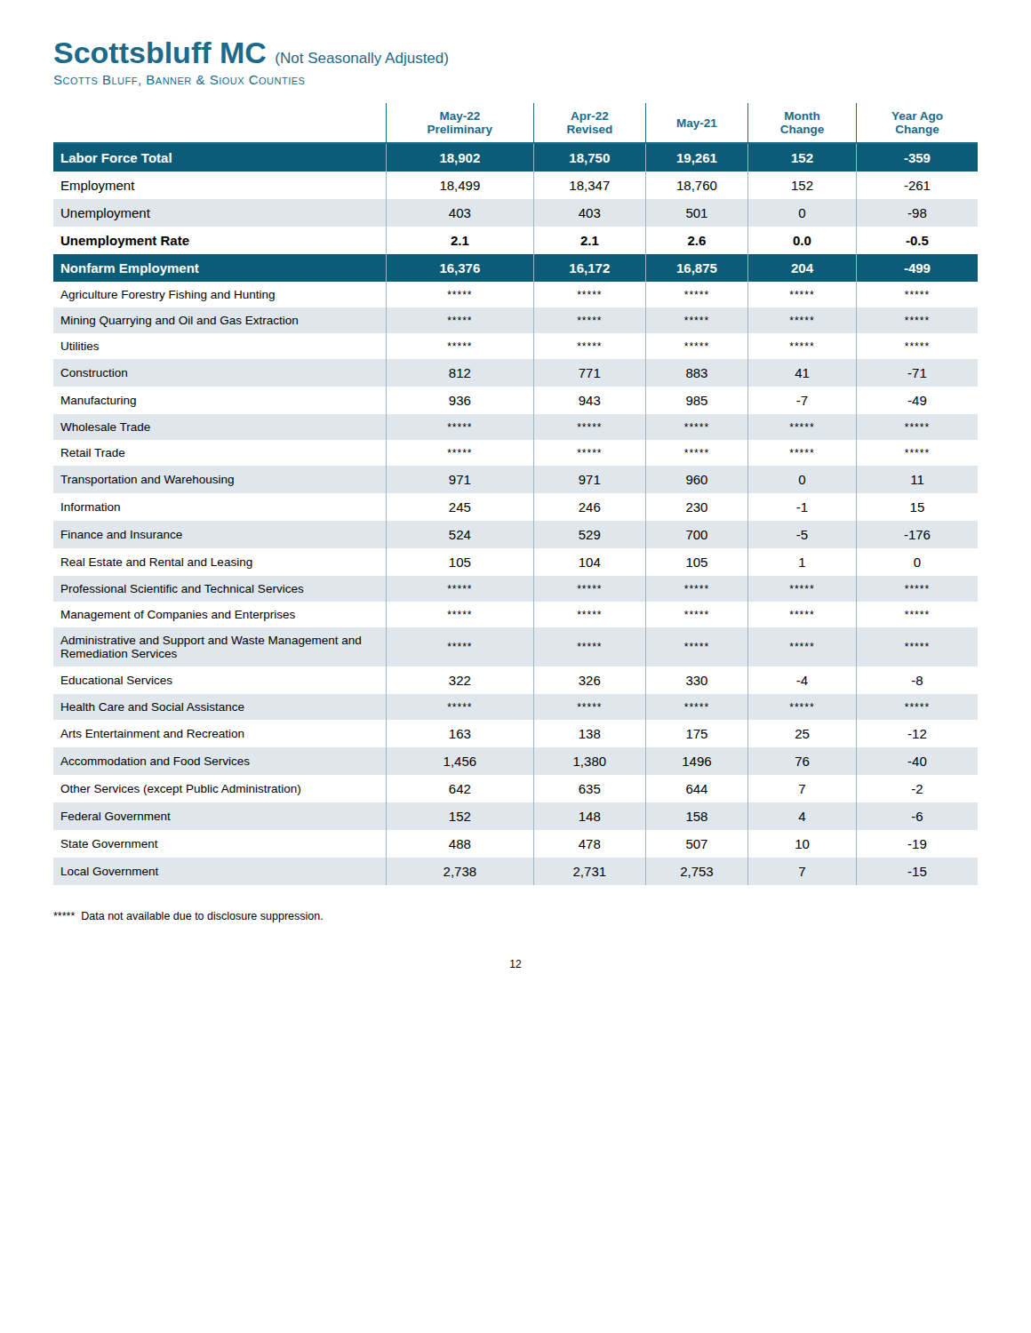Scottsbluff MC (Not Seasonally Adjusted)
Scotts Bluff, Banner & Sioux Counties
| | May-22 Preliminary | Apr-22 Revised | May-21 | Month Change | Year Ago Change |
| --- | --- | --- | --- | --- | --- |
| Labor Force Total | 18,902 | 18,750 | 19,261 | 152 | -359 |
| Employment | 18,499 | 18,347 | 18,760 | 152 | -261 |
| Unemployment | 403 | 403 | 501 | 0 | -98 |
| Unemployment Rate | 2.1 | 2.1 | 2.6 | 0.0 | -0.5 |
| Nonfarm Employment | 16,376 | 16,172 | 16,875 | 204 | -499 |
| Agriculture Forestry Fishing and Hunting | ***** | ***** | ***** | ***** | ***** |
| Mining Quarrying and Oil and Gas Extraction | ***** | ***** | ***** | ***** | ***** |
| Utilities | ***** | ***** | ***** | ***** | ***** |
| Construction | 812 | 771 | 883 | 41 | -71 |
| Manufacturing | 936 | 943 | 985 | -7 | -49 |
| Wholesale Trade | ***** | ***** | ***** | ***** | ***** |
| Retail Trade | ***** | ***** | ***** | ***** | ***** |
| Transportation and Warehousing | 971 | 971 | 960 | 0 | 11 |
| Information | 245 | 246 | 230 | -1 | 15 |
| Finance and Insurance | 524 | 529 | 700 | -5 | -176 |
| Real Estate and Rental and Leasing | 105 | 104 | 105 | 1 | 0 |
| Professional Scientific and Technical Services | ***** | ***** | ***** | ***** | ***** |
| Management of Companies and Enterprises | ***** | ***** | ***** | ***** | ***** |
| Administrative and Support and Waste Management and Remediation Services | ***** | ***** | ***** | ***** | ***** |
| Educational Services | 322 | 326 | 330 | -4 | -8 |
| Health Care and Social Assistance | ***** | ***** | ***** | ***** | ***** |
| Arts Entertainment and Recreation | 163 | 138 | 175 | 25 | -12 |
| Accommodation and Food Services | 1,456 | 1,380 | 1496 | 76 | -40 |
| Other Services (except Public Administration) | 642 | 635 | 644 | 7 | -2 |
| Federal Government | 152 | 148 | 158 | 4 | -6 |
| State Government | 488 | 478 | 507 | 10 | -19 |
| Local Government | 2,738 | 2,731 | 2,753 | 7 | -15 |
***** Data not available due to disclosure suppression.
12